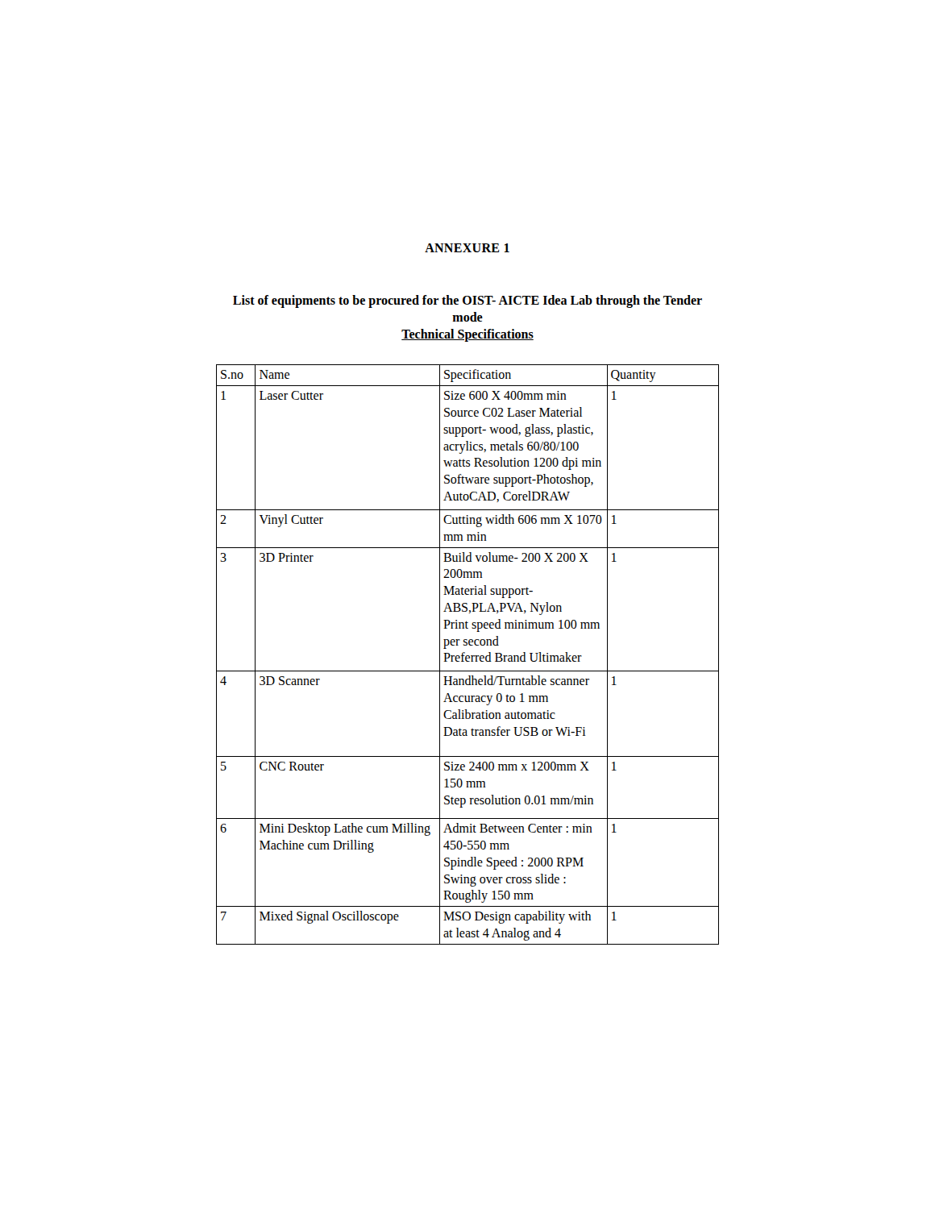ANNEXURE 1
List of equipments to be procured for the OIST- AICTE Idea Lab through the Tender
mode
Technical Specifications
| S.no | Name | Specification | Quantity |
| --- | --- | --- | --- |
| 1 | Laser Cutter | Size 600 X 400mm min Source C02 Laser Material support- wood, glass, plastic, acrylics, metals 60/80/100 watts Resolution 1200 dpi min Software support-Photoshop, AutoCAD, CorelDRAW | 1 |
| 2 | Vinyl Cutter | Cutting width 606 mm X 1070 mm min | 1 |
| 3 | 3D Printer | Build volume- 200 X 200 X 200mm Material support- ABS,PLA,PVA, Nylon Print speed minimum 100 mm per second Preferred Brand Ultimaker | 1 |
| 4 | 3D Scanner | Handheld/Turntable scanner Accuracy 0 to 1 mm Calibration automatic Data transfer USB or Wi-Fi | 1 |
| 5 | CNC Router | Size 2400 mm x 1200mm X 150 mm Step resolution 0.01 mm/min | 1 |
| 6 | Mini Desktop Lathe cum Milling Machine cum Drilling | Admit Between Center : min 450-550 mm Spindle Speed : 2000 RPM Swing over cross slide : Roughly 150 mm | 1 |
| 7 | Mixed Signal Oscilloscope | MSO Design capability with at least 4 Analog and 4 | 1 |